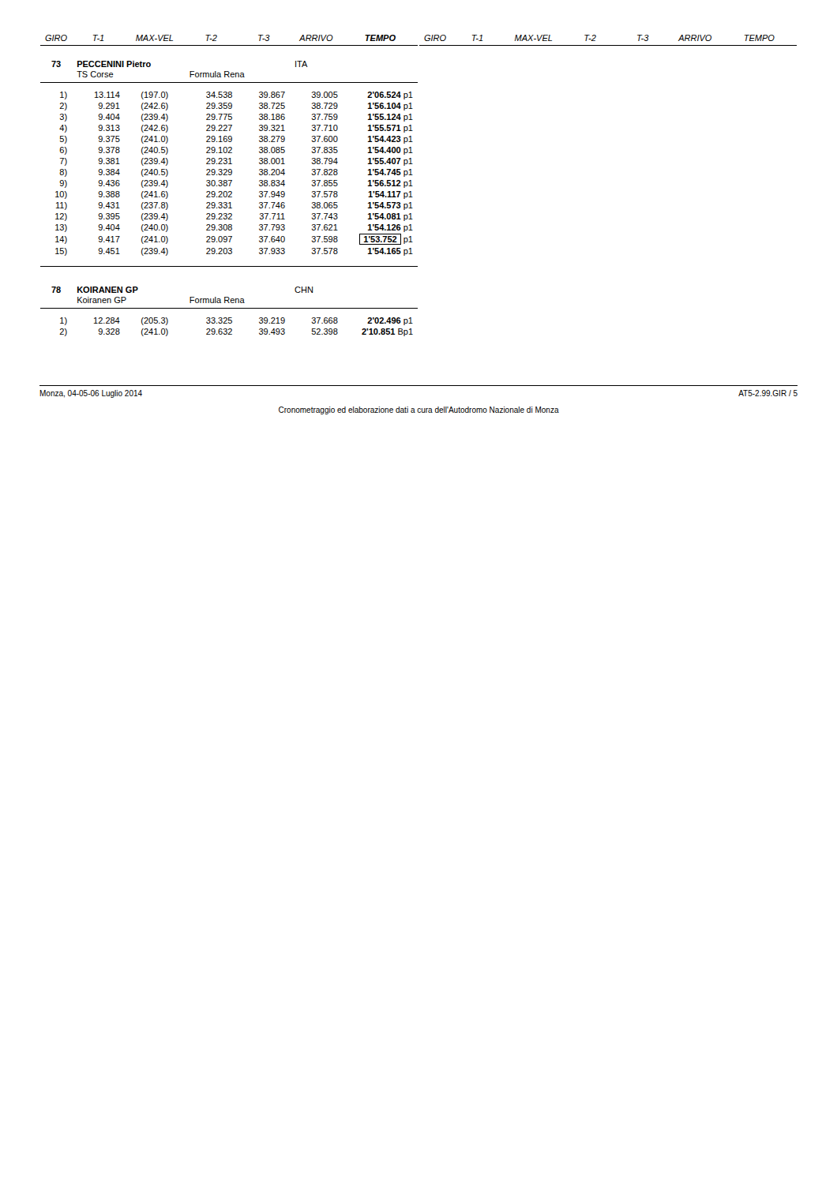| / GIRO / T-1 / MAX-VEL / T-2 / T-3 / ARRIVO / TEMPO / / 73 / PECCENINI Pietro / ITA / / / / TS Corse / Formula Rena / / / / 1) / 13.114 / (197.0) / 34.538 / 39.867 / 39.005 / 2'06.524 p1 / / 2) / 9.291 / (242.6) / 29.359 / 38.725 / 38.729 / 1'56.104 p1 / / 3) / 9.404 / (239.4) / 29.775 / 38.186 / 37.759 / 1'55.124 p1 / / 4) / 9.313 / (242.6) / 29.227 / 39.321 / 37.710 / 1'55.571 p1 / / 5) / 9.375 / (241.0) / 29.169 / 38.279 / 37.600 / 1'54.423 p1 / / 6) / 9.378 / (240.5) / 29.102 / 38.085 / 37.835 / 1'54.400 p1 / / 7) / 9.381 / (239.4) / 29.231 / 38.001 / 38.794 / 1'55.407 p1 / / 8) / 9.384 / (240.5) / 29.329 / 38.204 / 37.828 / 1'54.745 p1 / / 9) / 9.436 / (239.4) / 30.387 / 38.834 / 37.855 / 1'56.512 p1 / / 10) / 9.388 / (241.6) / 29.202 / 37.949 / 37.578 / 1'54.117 p1 / / 11) / 9.431 / (237.8) / 29.331 / 37.746 / 38.065 / 1'54.573 p1 / / 12) / 9.395 / (239.4) / 29.232 / 37.711 / 37.743 / 1'54.081 p1 / / 13) / 9.404 / (240.0) / 29.308 / 37.793 / 37.621 / 1'54.126 p1 / / 14) / 9.417 / (241.0) / 29.097 / 37.640 / 37.598 / 1'53.752 p1 / / 15) / 9.451 / (239.4) / 29.203 / 37.933 / 37.578 / 1'54.165 p1 / / 78 / KOIRANEN GP / CHN / / / / Koiranen GP / Formula Rena / / / / 1) / 12.284 / (205.3) / 33.325 / 39.219 / 37.668 / 2'02.496 p1 / / 2) / 9.328 / (241.0) / 29.632 / 39.493 / 52.398 / 2'10.851 Bp1 / | / GIRO / T-1 / MAX-VEL / T-2 / T-3 / ARRIVO / TEMPO / |
Monza, 04-05-06 Luglio 2014 AT5-2.99.GIR / 5
Cronometraggio ed elaborazione dati a cura dell'Autodromo Nazionale di Monza